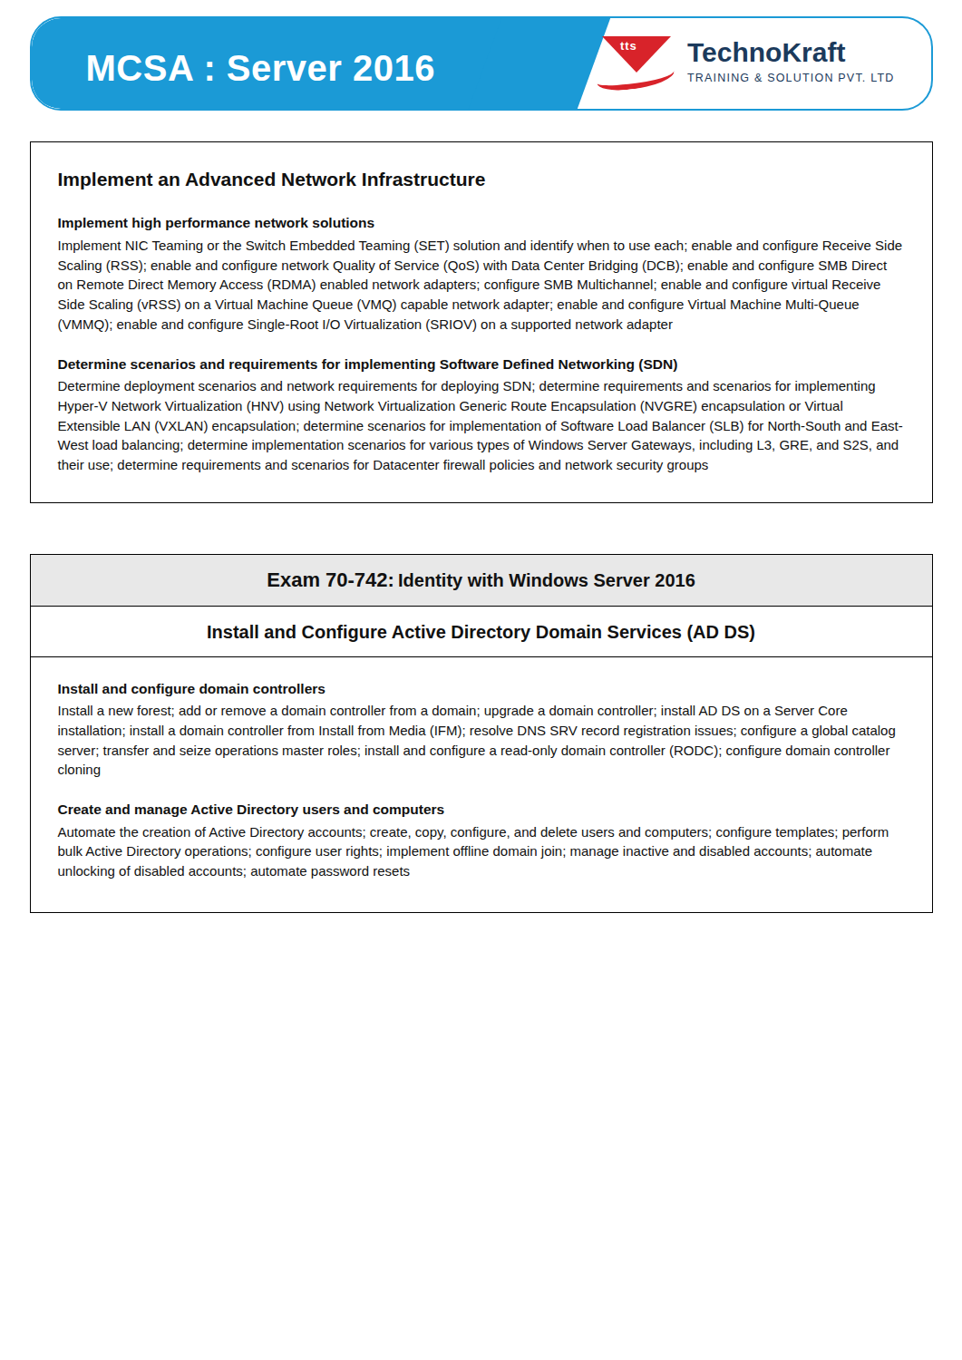MCSA : Server 2016
tts
TechnoKraft
TRAINING & SOLUTION PVT. LTD
Implement an Advanced Network Infrastructure
Implement high performance network solutions
Implement NIC Teaming or the Switch Embedded Teaming (SET) solution and identify when to use each; enable and configure Receive Side Scaling (RSS); enable and configure network Quality of Service (QoS) with Data Center Bridging (DCB); enable and configure SMB Direct on Remote Direct Memory Access (RDMA) enabled network adapters; configure SMB Multichannel; enable and configure virtual Receive Side Scaling (vRSS) on a Virtual Machine Queue (VMQ) capable network adapter; enable and configure Virtual Machine Multi-Queue (VMMQ); enable and configure Single-Root I/O Virtualization (SRIOV) on a supported network adapter
Determine scenarios and requirements for implementing Software Defined Networking (SDN)
Determine deployment scenarios and network requirements for deploying SDN; determine requirements and scenarios for implementing Hyper-V Network Virtualization (HNV) using Network Virtualization Generic Route Encapsulation (NVGRE) encapsulation or Virtual Extensible LAN (VXLAN) encapsulation; determine scenarios for implementation of Software Load Balancer (SLB) for North-South and East-West load balancing; determine implementation scenarios for various types of Windows Server Gateways, including L3, GRE, and S2S, and their use; determine requirements and scenarios for Datacenter firewall policies and network security groups
Exam 70-742: Identity with Windows Server 2016
Install and Configure Active Directory Domain Services (AD DS)
Install and configure domain controllers
Install a new forest; add or remove a domain controller from a domain; upgrade a domain controller; install AD DS on a Server Core installation; install a domain controller from Install from Media (IFM); resolve DNS SRV record registration issues; configure a global catalog server; transfer and seize operations master roles; install and configure a read-only domain controller (RODC); configure domain controller cloning
Create and manage Active Directory users and computers
Automate the creation of Active Directory accounts; create, copy, configure, and delete users and computers; configure templates; perform bulk Active Directory operations; configure user rights; implement offline domain join; manage inactive and disabled accounts; automate unlocking of disabled accounts; automate password resets